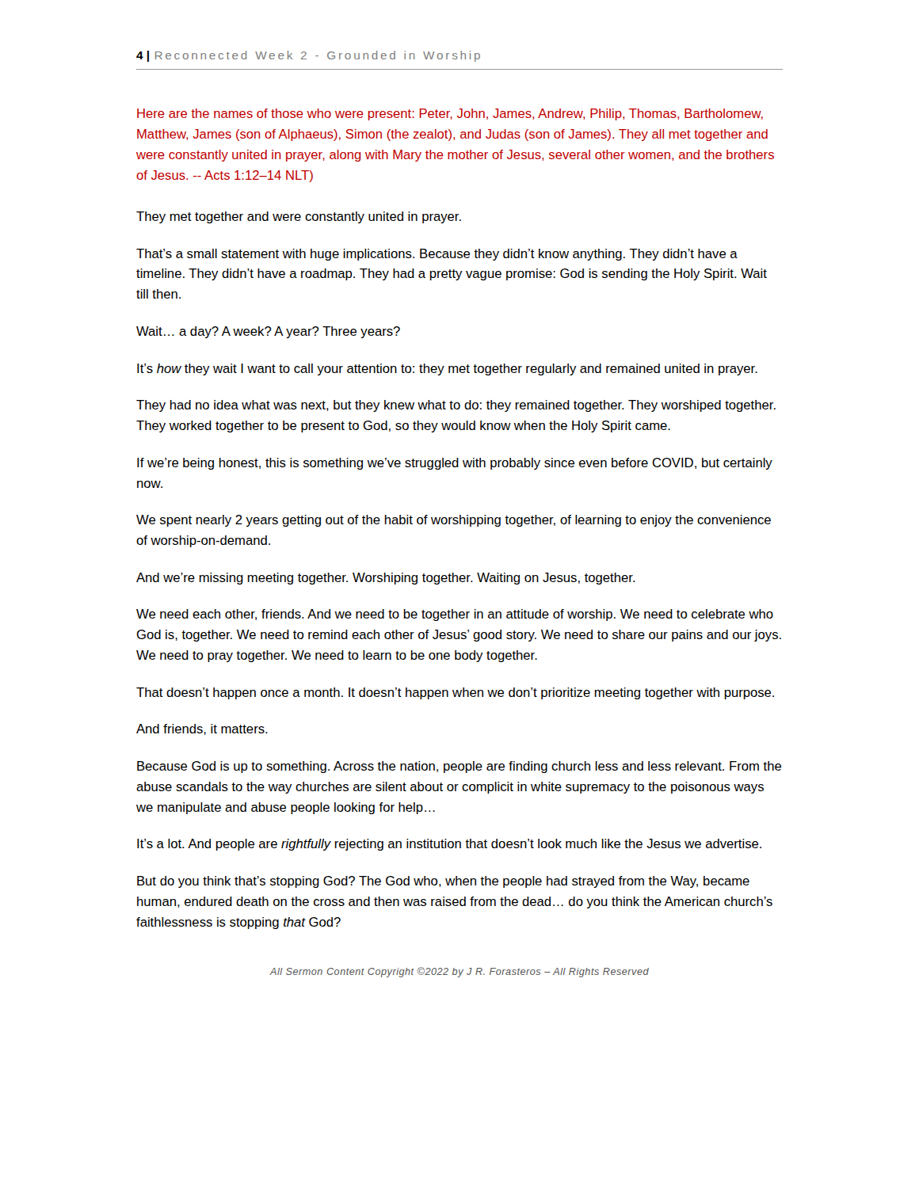4 | Reconnected Week 2 - Grounded in Worship
Here are the names of those who were present: Peter, John, James, Andrew, Philip, Thomas, Bartholomew, Matthew, James (son of Alphaeus), Simon (the zealot), and Judas (son of James). They all met together and were constantly united in prayer, along with Mary the mother of Jesus, several other women, and the brothers of Jesus. -- Acts 1:12–14 NLT)
They met together and were constantly united in prayer.
That’s a small statement with huge implications. Because they didn’t know anything. They didn’t have a timeline. They didn’t have a roadmap. They had a pretty vague promise: God is sending the Holy Spirit. Wait till then.
Wait… a day? A week? A year? Three years?
It’s how they wait I want to call your attention to: they met together regularly and remained united in prayer.
They had no idea what was next, but they knew what to do: they remained together. They worshiped together. They worked together to be present to God, so they would know when the Holy Spirit came.
If we’re being honest, this is something we’ve struggled with probably since even before COVID, but certainly now.
We spent nearly 2 years getting out of the habit of worshipping together, of learning to enjoy the convenience of worship-on-demand.
And we’re missing meeting together. Worshiping together. Waiting on Jesus, together.
We need each other, friends. And we need to be together in an attitude of worship. We need to celebrate who God is, together. We need to remind each other of Jesus’ good story. We need to share our pains and our joys. We need to pray together. We need to learn to be one body together.
That doesn’t happen once a month. It doesn’t happen when we don’t prioritize meeting together with purpose.
And friends, it matters.
Because God is up to something. Across the nation, people are finding church less and less relevant. From the abuse scandals to the way churches are silent about or complicit in white supremacy to the poisonous ways we manipulate and abuse people looking for help…
It’s a lot. And people are rightfully rejecting an institution that doesn’t look much like the Jesus we advertise.
But do you think that’s stopping God? The God who, when the people had strayed from the Way, became human, endured death on the cross and then was raised from the dead… do you think the American church’s faithlessness is stopping that God?
All Sermon Content Copyright ©2022 by J R. Forasteros – All Rights Reserved